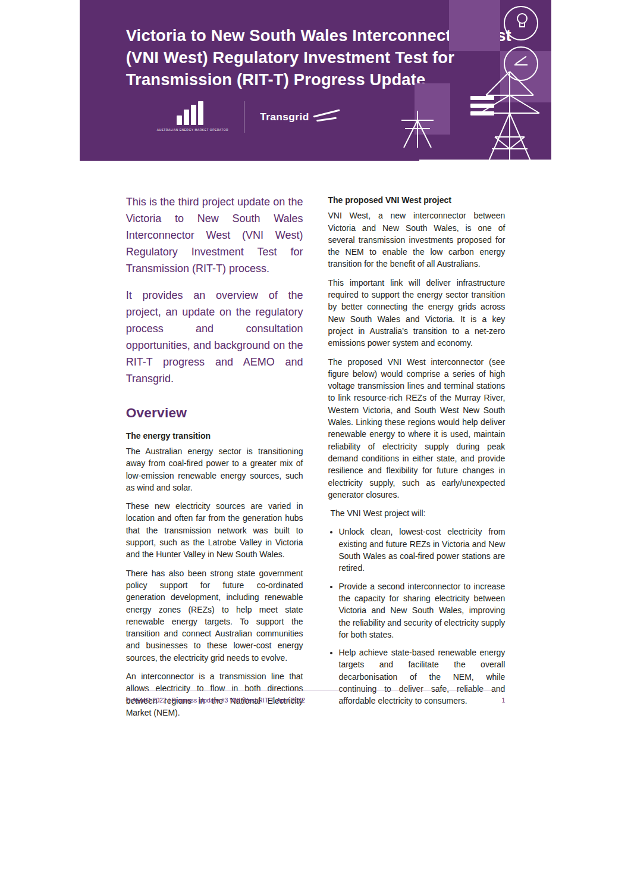Victoria to New South Wales Interconnector West
(VNI West) Regulatory Investment Test for
Transmission (RIT-T) Progress Update
AUSTRALIAN ENERGY MARKET OPERATOR
Transgrid
This is the third project update on the Victoria to New South Wales Interconnector West (VNI West) Regulatory Investment Test for Transmission (RIT-T) process.
It provides an overview of the project, an update on the regulatory process and consultation opportunities, and background on the RIT-T progress and AEMO and Transgrid.
Overview
The energy transition
The Australian energy sector is transitioning away from coal-fired power to a greater mix of low-emission renewable energy sources, such as wind and solar.
These new electricity sources are varied in location and often far from the generation hubs that the transmission network was built to support, such as the Latrobe Valley in Victoria and the Hunter Valley in New South Wales.
There has also been strong state government policy support for future co-ordinated generation development, including renewable energy zones (REZs) to help meet state renewable energy targets. To support the transition and connect Australian communities and businesses to these lower-cost energy sources, the electricity grid needs to evolve.
An interconnector is a transmission line that allows electricity to flow in both directions between regions in the National Electricity Market (NEM).
The proposed VNI West project
VNI West, a new interconnector between Victoria and New South Wales, is one of several transmission investments proposed for the NEM to enable the low carbon energy transition for the benefit of all Australians.
This important link will deliver infrastructure required to support the energy sector transition by better connecting the energy grids across New South Wales and Victoria. It is a key project in Australia’s transition to a net-zero emissions power system and economy.
The proposed VNI West interconnector (see figure below) would comprise a series of high voltage transmission lines and terminal stations to link resource-rich REZs of the Murray River, Western Victoria, and South West New South Wales. Linking these regions would help deliver renewable energy to where it is used, maintain reliability of electricity supply during peak demand conditions in either state, and provide resilience and flexibility for future changes in electricity supply, such as early/unexpected generator closures.
The VNI West project will:
Unlock clean, lowest-cost electricity from existing and future REZs in Victoria and New South Wales as coal-fired power stations are retired.
Provide a second interconnector to increase the capacity for sharing electricity between Victoria and New South Wales, improving the reliability and security of electricity supply for both states.
Help achieve state-based renewable energy targets and facilitate the overall decarbonisation of the NEM, while continuing to deliver safe, reliable and affordable electricity to consumers.
© AEMO 2022 | Progress Update #3 VNI West RIT-T, April 2022
1